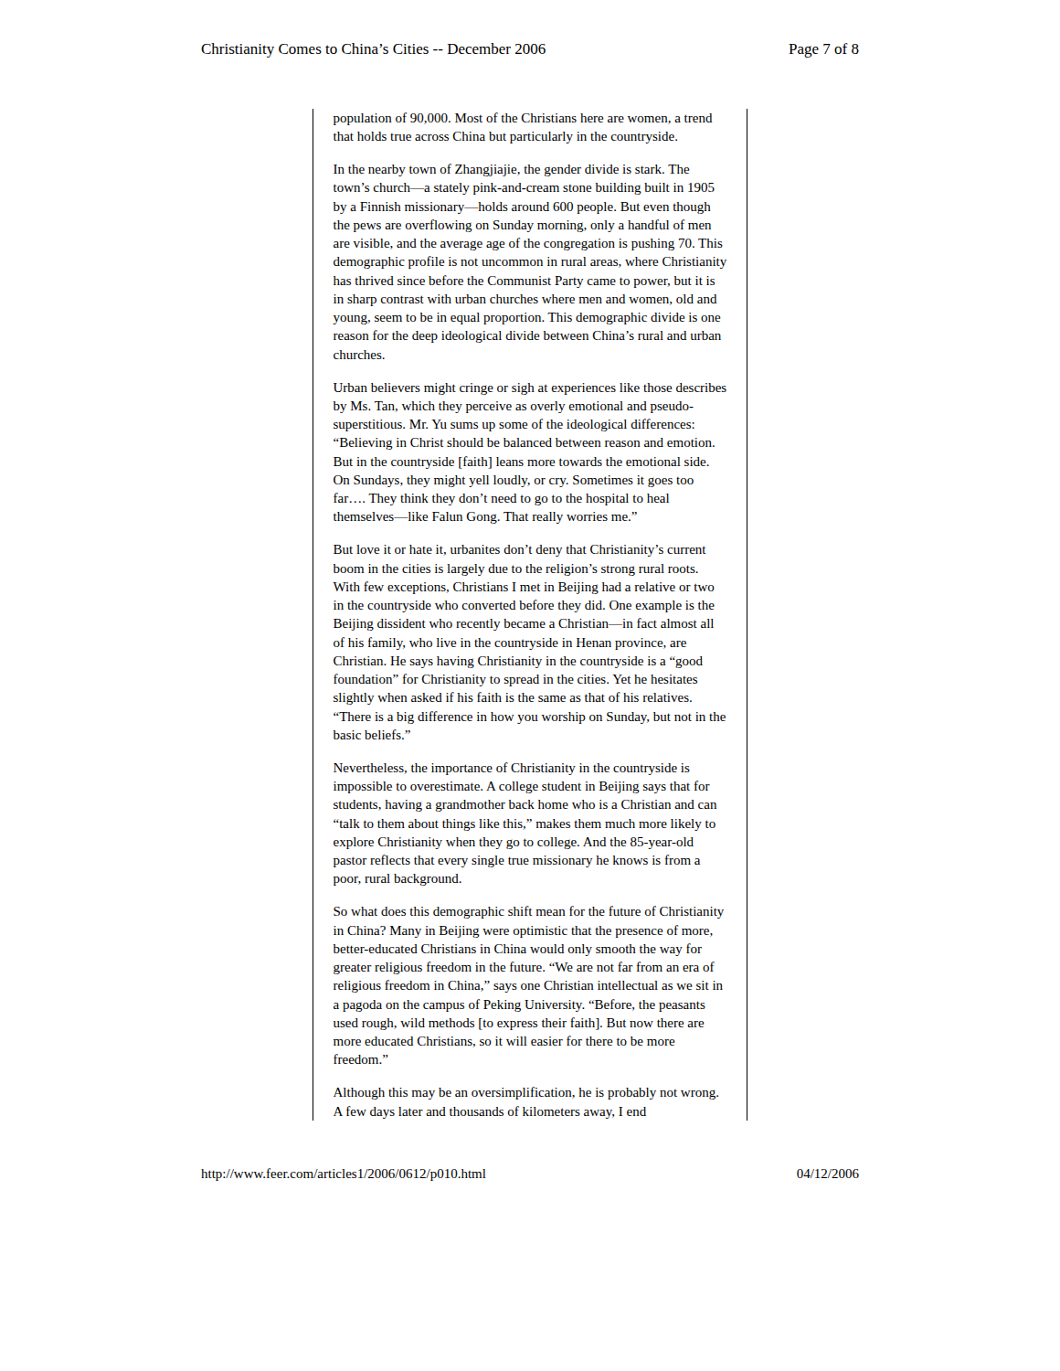Christianity Comes to China’s Cities -- December 2006 Page 7 of 8
population of 90,000. Most of the Christians here are women, a trend that holds true across China but particularly in the countryside.
In the nearby town of Zhangjiajie, the gender divide is stark. The town’s church—a stately pink-and-cream stone building built in 1905 by a Finnish missionary—holds around 600 people. But even though the pews are overflowing on Sunday morning, only a handful of men are visible, and the average age of the congregation is pushing 70. This demographic profile is not uncommon in rural areas, where Christianity has thrived since before the Communist Party came to power, but it is in sharp contrast with urban churches where men and women, old and young, seem to be in equal proportion. This demographic divide is one reason for the deep ideological divide between China’s rural and urban churches.
Urban believers might cringe or sigh at experiences like those describes by Ms. Tan, which they perceive as overly emotional and pseudo-superstitious. Mr. Yu sums up some of the ideological differences: “Believing in Christ should be balanced between reason and emotion. But in the countryside [faith] leans more towards the emotional side. On Sundays, they might yell loudly, or cry. Sometimes it goes too far…. They think they don’t need to go to the hospital to heal themselves—like Falun Gong. That really worries me.”
But love it or hate it, urbanites don’t deny that Christianity’s current boom in the cities is largely due to the religion’s strong rural roots. With few exceptions, Christians I met in Beijing had a relative or two in the countryside who converted before they did. One example is the Beijing dissident who recently became a Christian—in fact almost all of his family, who live in the countryside in Henan province, are Christian. He says having Christianity in the countryside is a “good foundation” for Christianity to spread in the cities. Yet he hesitates slightly when asked if his faith is the same as that of his relatives. “There is a big difference in how you worship on Sunday, but not in the basic beliefs.”
Nevertheless, the importance of Christianity in the countryside is impossible to overestimate. A college student in Beijing says that for students, having a grandmother back home who is a Christian and can “talk to them about things like this,” makes them much more likely to explore Christianity when they go to college. And the 85-year-old pastor reflects that every single true missionary he knows is from a poor, rural background.
So what does this demographic shift mean for the future of Christianity in China? Many in Beijing were optimistic that the presence of more, better-educated Christians in China would only smooth the way for greater religious freedom in the future. “We are not far from an era of religious freedom in China,” says one Christian intellectual as we sit in a pagoda on the campus of Peking University. “Before, the peasants used rough, wild methods [to express their faith]. But now there are more educated Christians, so it will easier for there to be more freedom.”
Although this may be an oversimplification, he is probably not wrong. A few days later and thousands of kilometers away, I end
http://www.feer.com/articles1/2006/0612/p010.html 04/12/2006